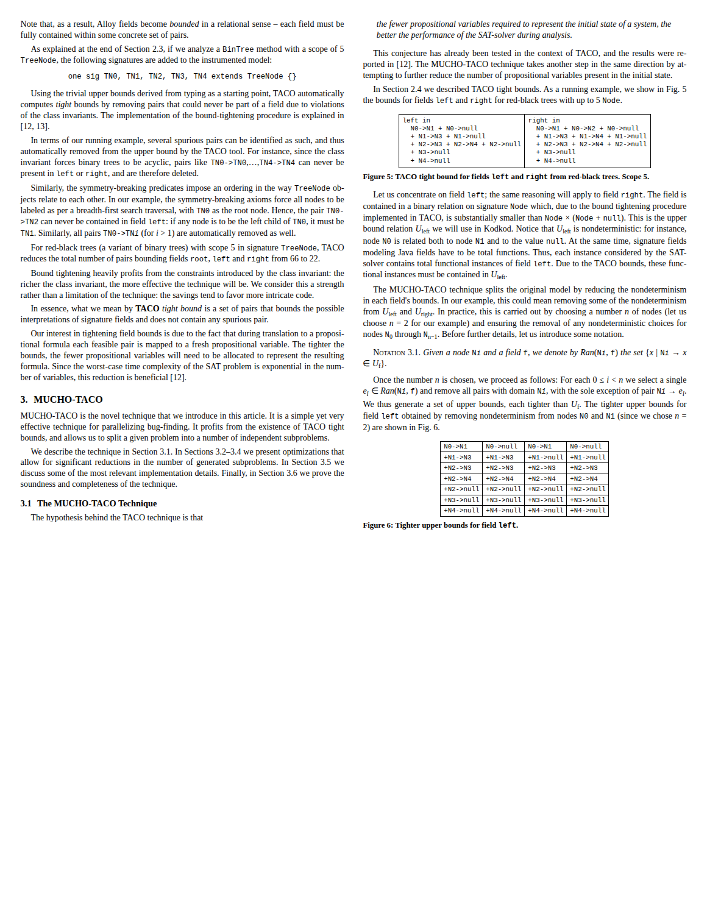Note that, as a result, Alloy fields become bounded in a relational sense – each field must be fully contained within some concrete set of pairs.
As explained at the end of Section 2.3, if we analyze a BinTree method with a scope of 5 TreeNode, the following signatures are added to the instrumented model:
one sig TN0, TN1, TN2, TN3, TN4 extends TreeNode {}
Using the trivial upper bounds derived from typing as a starting point, TACO automatically computes tight bounds by removing pairs that could never be part of a field due to violations of the class invariants. The implementation of the bound-tightening procedure is explained in [12, 13].
In terms of our running example, several spurious pairs can be identified as such, and thus automatically removed from the upper bound by the TACO tool. For instance, since the class invariant forces binary trees to be acyclic, pairs like TN0->TN0,…,TN4->TN4 can never be present in left or right, and are therefore deleted.
Similarly, the symmetry-breaking predicates impose an ordering in the way TreeNode objects relate to each other. In our example, the symmetry-breaking axioms force all nodes to be labeled as per a breadth-first search traversal, with TN0 as the root node. Hence, the pair TN0->TN2 can never be contained in field left: if any node is to be the left child of TN0, it must be TN1. Similarly, all pairs TN0->TNi (for i > 1) are automatically removed as well.
For red-black trees (a variant of binary trees) with scope 5 in signature TreeNode, TACO reduces the total number of pairs bounding fields root, left and right from 66 to 22.
Bound tightening heavily profits from the constraints introduced by the class invariant: the richer the class invariant, the more effective the technique will be. We consider this a strength rather than a limitation of the technique: the savings tend to favor more intricate code.
In essence, what we mean by TACO tight bound is a set of pairs that bounds the possible interpretations of signature fields and does not contain any spurious pair.
Our interest in tightening field bounds is due to the fact that during translation to a propositional formula each feasible pair is mapped to a fresh propositional variable. The tighter the bounds, the fewer propositional variables will need to be allocated to represent the resulting formula. Since the worst-case time complexity of the SAT problem is exponential in the number of variables, this reduction is beneficial [12].
3. MUCHO-TACO
MUCHO-TACO is the novel technique that we introduce in this article. It is a simple yet very effective technique for parallelizing bug-finding. It profits from the existence of TACO tight bounds, and allows us to split a given problem into a number of independent subproblems.
We describe the technique in Section 3.1. In Sections 3.2–3.4 we present optimizations that allow for significant reductions in the number of generated subproblems. In Section 3.5 we discuss some of the most relevant implementation details. Finally, in Section 3.6 we prove the soundness and completeness of the technique.
3.1 The MUCHO-TACO Technique
The hypothesis behind the TACO technique is that
the fewer propositional variables required to represent the initial state of a system, the better the performance of the SAT-solver during analysis.
This conjecture has already been tested in the context of TACO, and the results were reported in [12]. The MUCHO-TACO technique takes another step in the same direction by attempting to further reduce the number of propositional variables present in the initial state.
In Section 2.4 we described TACO tight bounds. As a running example, we show in Fig. 5 the bounds for fields left and right for red-black trees with up to 5 Node.
| left in N0->N1 + N0->null + N1->N3 + N1->null + N2->N3 + N2->N4 + N2->null + N3->null + N4->null | right in N0->N1 + N0->N2 + N0->null + N1->N3 + N1->N4 + N1->null + N2->N3 + N2->N4 + N2->null + N3->null + N4->null |
Figure 5: TACO tight bound for fields left and right from red-black trees. Scope 5.
Let us concentrate on field left; the same reasoning will apply to field right. The field is contained in a binary relation on signature Node which, due to the bound tightening procedure implemented in TACO, is substantially smaller than Node × (Node + null). This is the upper bound relation Uleft we will use in Kodkod. Notice that Uleft is nondeterministic: for instance, node N0 is related both to node N1 and to the value null. At the same time, signature fields modeling Java fields have to be total functions. Thus, each instance considered by the SAT-solver contains total functional instances of field left. Due to the TACO bounds, these functional instances must be contained in Uleft.
The MUCHO-TACO technique splits the original model by reducing the nondeterminism in each field's bounds. In our example, this could mean removing some of the nondeterminism from Uleft and Uright. In practice, this is carried out by choosing a number n of nodes (let us choose n = 2 for our example) and ensuring the removal of any nondeterministic choices for nodes N 0 through Nn−1. Before further details, let us introduce some notation.
Notation 3.1. Given a node Ni and a field f, we denote by Ran(Ni, f) the set {x | Ni → x ∈ Uf}.
Once the number n is chosen, we proceed as follows: For each 0 ≤ i < n we select a single ei ∈ Ran(Ni, f) and remove all pairs with domain Ni, with the sole exception of pair Ni → ei. We thus generate a set of upper bounds, each tighter than Uf. The tighter upper bounds for field left obtained by removing nondeterminism from nodes N0 and N1 (since we chose n = 2) are shown in Fig. 6.
| N0->N1 | N0->null | N0->N1 | N0->null |
| +N1->N3 | +N1->N3 | +N1->null | +N1->null |
| +N2->N3 | +N2->N3 | +N2->N3 | +N2->N3 |
| +N2->N4 | +N2->N4 | +N2->N4 | +N2->N4 |
| +N2->null | +N2->null | +N2->null | +N2->null |
| +N3->null | +N3->null | +N3->null | +N3->null |
| +N4->null | +N4->null | +N4->null | +N4->null |
Figure 6: Tighter upper bounds for field left.